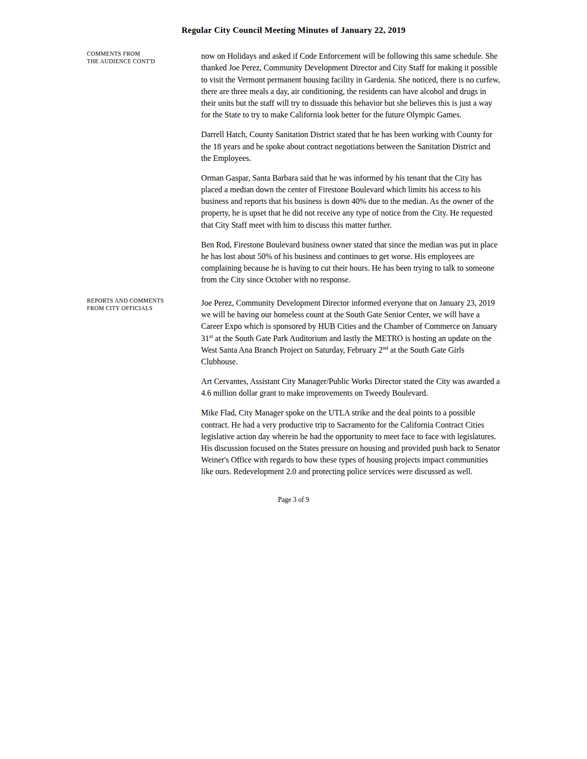Regular City Council Meeting Minutes of January 22, 2019
Comments from the Audience Cont'd
now on Holidays and asked if Code Enforcement will be following this same schedule. She thanked Joe Perez, Community Development Director and City Staff for making it possible to visit the Vermont permanent housing facility in Gardenia. She noticed, there is no curfew, there are three meals a day, air conditioning, the residents can have alcohol and drugs in their units but the staff will try to dissuade this behavior but she believes this is just a way for the State to try to make California look better for the future Olympic Games.
Darrell Hatch, County Sanitation District stated that he has been working with County for the 18 years and he spoke about contract negotiations between the Sanitation District and the Employees.
Orman Gaspar, Santa Barbara said that he was informed by his tenant that the City has placed a median down the center of Firestone Boulevard which limits his access to his business and reports that his business is down 40% due to the median. As the owner of the property, he is upset that he did not receive any type of notice from the City. He requested that City Staff meet with him to discuss this matter further.
Ben Rod, Firestone Boulevard business owner stated that since the median was put in place he has lost about 50% of his business and continues to get worse. His employees are complaining because he is having to cut their hours. He has been trying to talk to someone from the City since October with no response.
Reports and Comments from City Officials
Joe Perez, Community Development Director informed everyone that on January 23, 2019 we will be having our homeless count at the South Gate Senior Center, we will have a Career Expo which is sponsored by HUB Cities and the Chamber of Commerce on January 31st at the South Gate Park Auditorium and lastly the METRO is hosting an update on the West Santa Ana Branch Project on Saturday, February 2nd at the South Gate Girls Clubhouse.
Art Cervantes, Assistant City Manager/Public Works Director stated the City was awarded a 4.6 million dollar grant to make improvements on Tweedy Boulevard.
Mike Flad, City Manager spoke on the UTLA strike and the deal points to a possible contract. He had a very productive trip to Sacramento for the California Contract Cities legislative action day wherein he had the opportunity to meet face to face with legislatures. His discussion focused on the States pressure on housing and provided push back to Senator Weiner's Office with regards to how these types of housing projects impact communities like ours. Redevelopment 2.0 and protecting police services were discussed as well.
Page 3 of 9